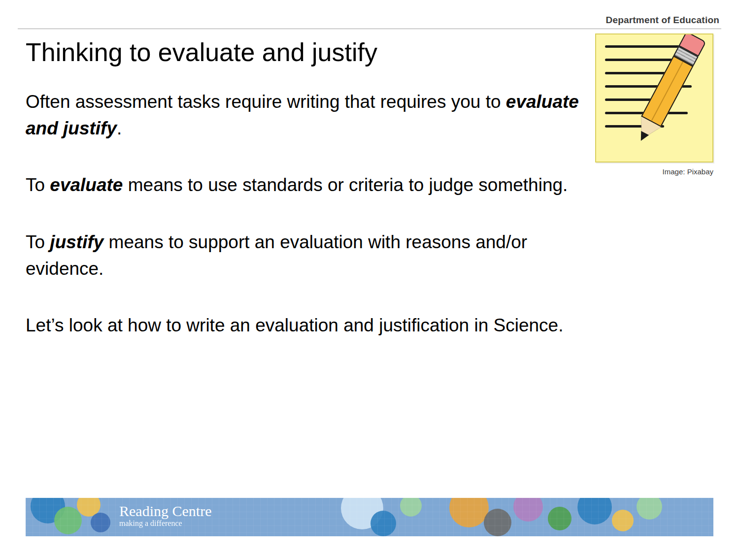Department of Education
Thinking to evaluate and justify
Image: Pixabay
Often assessment tasks require writing that requires you to evaluate and justify.
To evaluate means to use standards or criteria to judge something.
To justify means to support an evaluation with reasons and/or evidence.
Let’s look at how to write an evaluation and justification in Science.
Reading Centre
making a difference